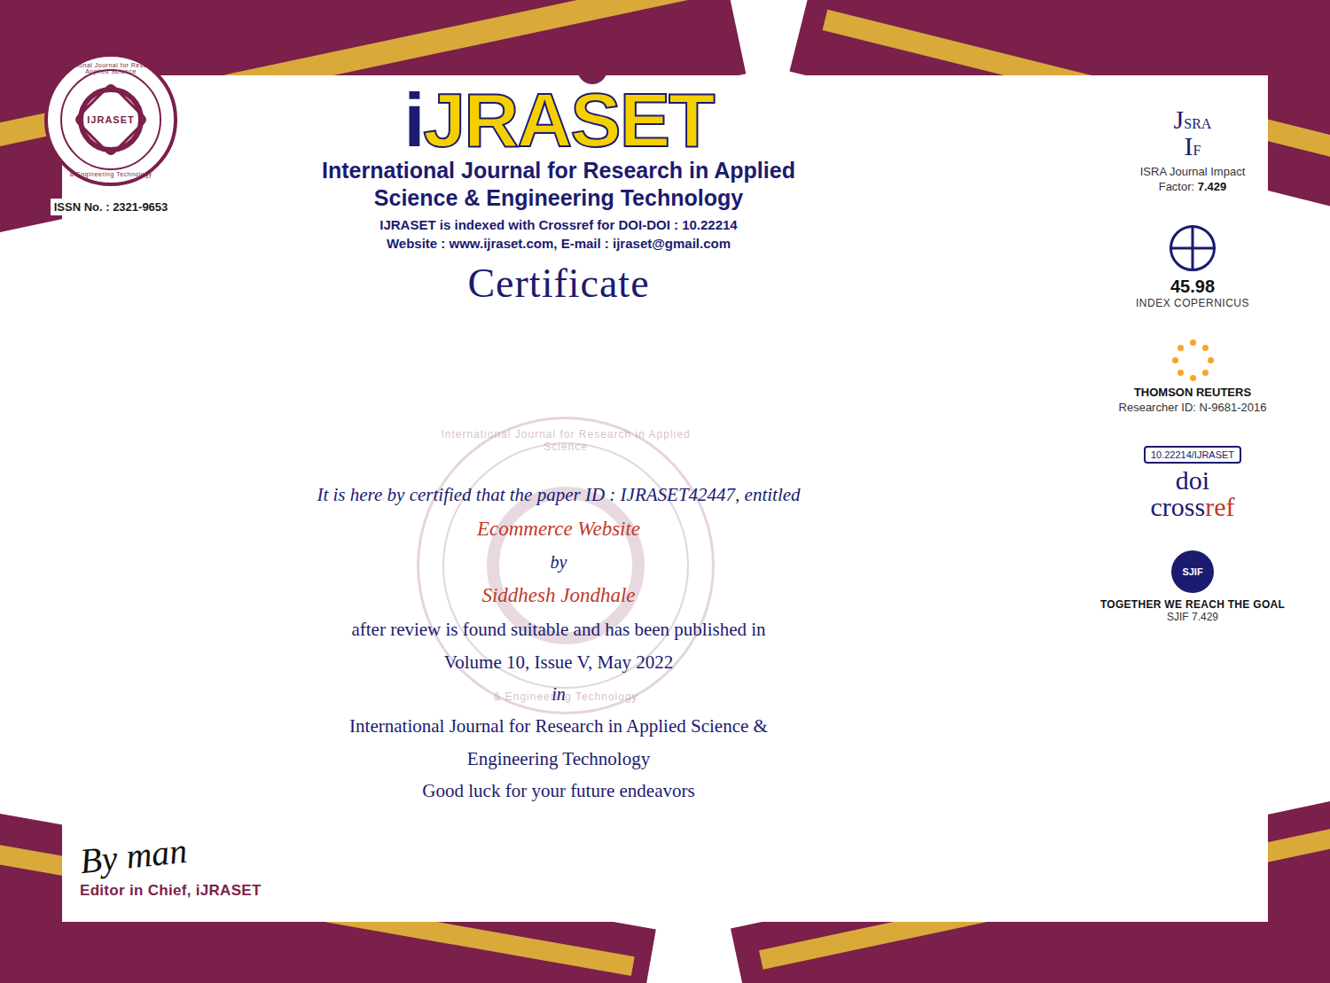International Journal for Research in Applied Science
IJRASET
& Engineering Technology
ISSN No. : 2321-9653
iJRASET
International Journal for Research in Applied
Science & Engineering Technology
IJRASET is indexed with Crossref for DOI-DOI : 10.22214
Website : www.ijraset.com, E-mail : ijraset@gmail.com
Certificate
JSRA
IF
ISRA Journal Impact
Factor: 7.429
45.98
INDEX COPERNICUS
THOMSON REUTERS
Researcher ID: N-9681-2016
10.22214/IJRASET
doi
crossref
TOGETHER WE REACH THE GOAL
SJIF 7.429
International Journal for Research in Applied Science
& Engineering Technology
It is here by certified that the paper ID : IJRASET42447, entitled
Ecommerce Website
by
Siddhesh Jondhale
after review is found suitable and has been published in
Volume 10, Issue V, May 2022
in
International Journal for Research in Applied Science &
Engineering Technology
Good luck for your future endeavors
By man
Editor in Chief, iJRASET